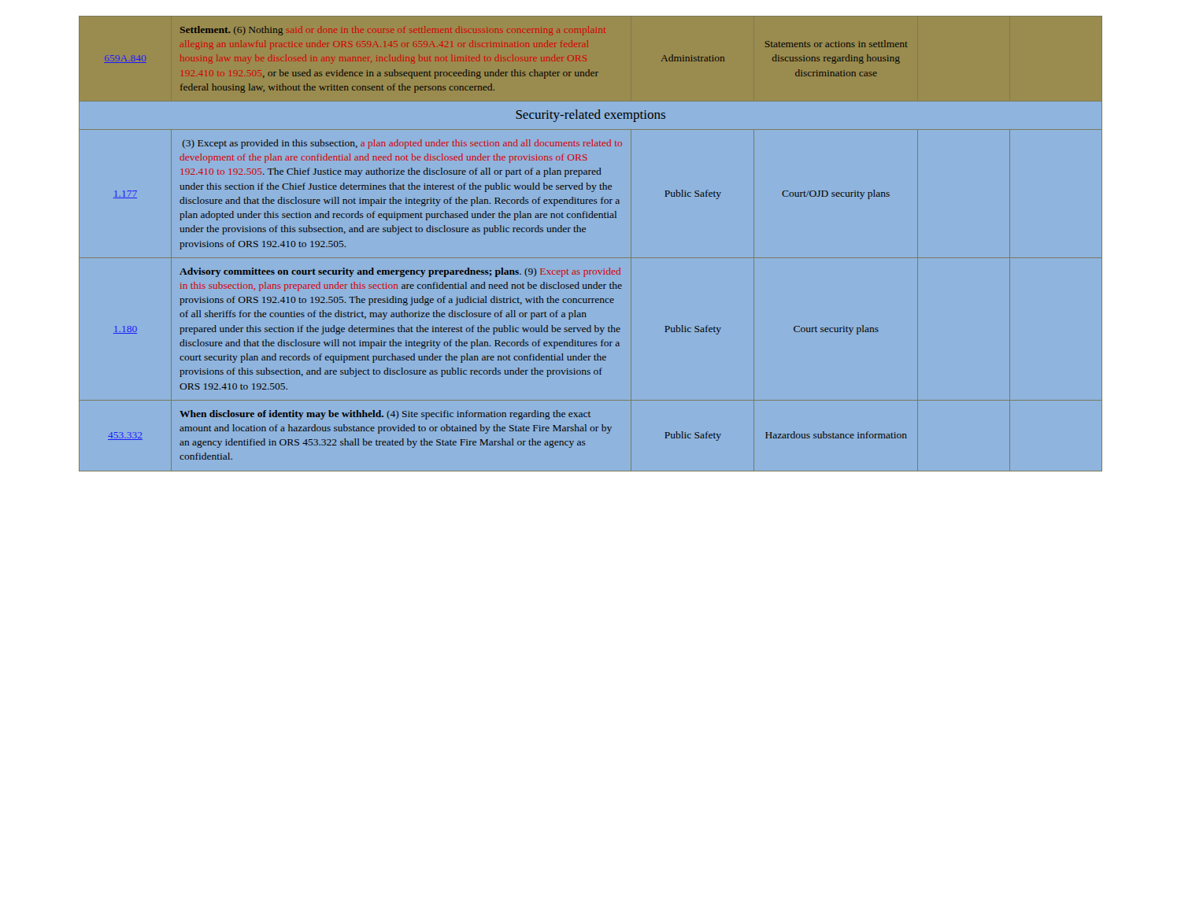| 659A.840 | Settlement. (6) Nothing said or done in the course of settlement discussions concerning a complaint alleging an unlawful practice under ORS 659A.145 or 659A.421 or discrimination under federal housing law may be disclosed in any manner, including but not limited to disclosure under ORS 192.410 to 192.505 , or be used as evidence in a subsequent proceeding under this chapter or under federal housing law, without the written consent of the persons concerned. | Administration | Statements or actions in settlment discussions regarding housing discrimination case | | |
| Security-related exemptions |
| 1.177 | (3) Except as provided in this subsection, a plan adopted under this section and all documents related to development of the plan are confidential and need not be disclosed under the provisions of ORS 192.410 to 192.505 . The Chief Justice may authorize the disclosure of all or part of a plan prepared under this section if the Chief Justice determines that the interest of the public would be served by the disclosure and that the disclosure will not impair the integrity of the plan. Records of expenditures for a plan adopted under this section and records of equipment purchased under the plan are not confidential under the provisions of this subsection, and are subject to disclosure as public records under the provisions of ORS 192.410 to 192.505. | Public Safety | Court/OJD security plans | | |
| 1.180 | Advisory committees on court security and emergency preparedness; plans . (9) Except as provided in this subsection, plans prepared under this section are confidential and need not be disclosed under the provisions of ORS 192.410 to 192.505. The presiding judge of a judicial district, with the concurrence of all sheriffs for the counties of the district, may authorize the disclosure of all or part of a plan prepared under this section if the judge determines that the interest of the public would be served by the disclosure and that the disclosure will not impair the integrity of the plan. Records of expenditures for a court security plan and records of equipment purchased under the plan are not confidential under the provisions of this subsection, and are subject to disclosure as public records under the provisions of ORS 192.410 to 192.505. | Public Safety | Court security plans | | |
| 453.332 | When disclosure of identity may be withheld. (4) Site specific information regarding the exact amount and location of a hazardous substance provided to or obtained by the State Fire Marshal or by an agency identified in ORS 453.322 shall be treated by the State Fire Marshal or the agency as confidential. | Public Safety | Hazardous substance information | | |